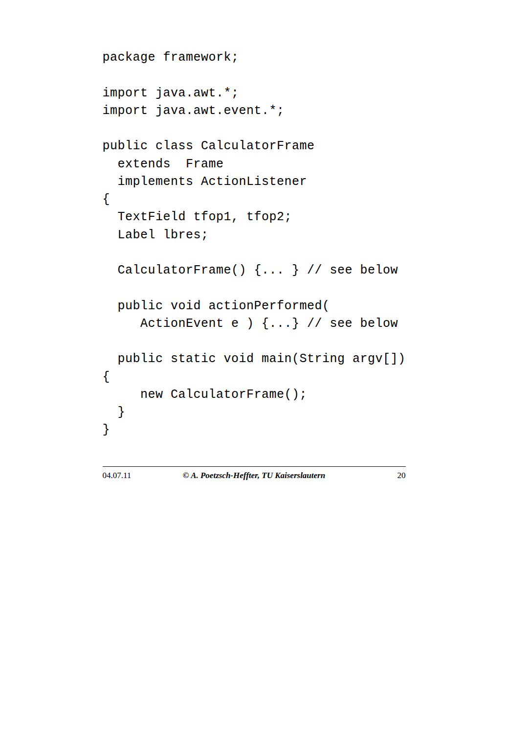package framework;

import java.awt.*;
import java.awt.event.*;

public class CalculatorFrame
  extends  Frame
  implements ActionListener
{
  TextField tfop1, tfop2;
  Label lbres;

  CalculatorFrame() {... } // see below

  public void actionPerformed(
     ActionEvent e ) {...} // see below

  public static void main(String argv[])
{
     new CalculatorFrame();
  }
}
04.07.11
© A. Poetzsch-Heffter, TU Kaiserslautern
20